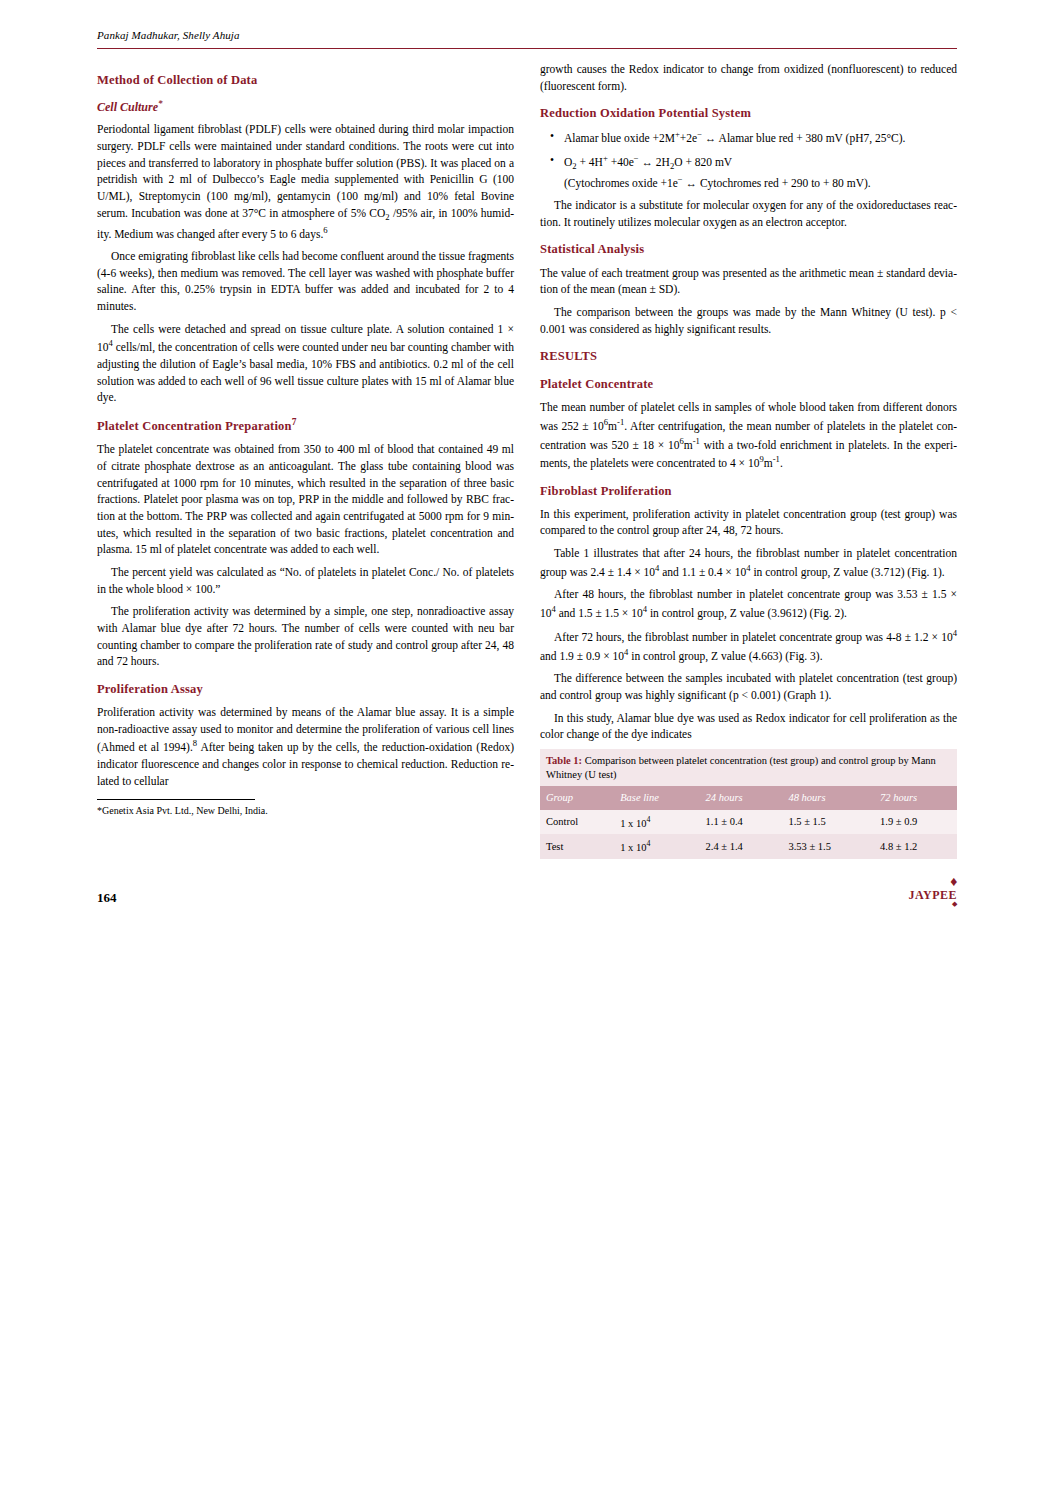Pankaj Madhukar, Shelly Ahuja
Method of Collection of Data
Cell Culture*
Periodontal ligament fibroblast (PDLF) cells were obtained during third molar impaction surgery. PDLF cells were maintained under standard conditions. The roots were cut into pieces and transferred to laboratory in phosphate buffer solution (PBS). It was placed on a petridish with 2 ml of Dulbecco’s Eagle media supplemented with Penicillin G (100 U/ML), Streptomycin (100 mg/ml), gentamycin (100 mg/ml) and 10% fetal Bovine serum. Incubation was done at 37°C in atmosphere of 5% CO2 /95% air, in 100% humidity. Medium was changed after every 5 to 6 days.6
Once emigrating fibroblast like cells had become confluent around the tissue fragments (4-6 weeks), then medium was removed. The cell layer was washed with phosphate buffer saline. After this, 0.25% trypsin in EDTA buffer was added and incubated for 2 to 4 minutes.
The cells were detached and spread on tissue culture plate. A solution contained 1 × 104 cells/ml, the concentration of cells were counted under neu bar counting chamber with adjusting the dilution of Eagle’s basal media, 10% FBS and antibiotics. 0.2 ml of the cell solution was added to each well of 96 well tissue culture plates with 15 ml of Alamar blue dye.
Platelet Concentration Preparation7
The platelet concentrate was obtained from 350 to 400 ml of blood that contained 49 ml of citrate phosphate dextrose as an anticoagulant. The glass tube containing blood was centrifugated at 1000 rpm for 10 minutes, which resulted in the separation of three basic fractions. Platelet poor plasma was on top, PRP in the middle and followed by RBC fraction at the bottom. The PRP was collected and again centrifugated at 5000 rpm for 9 minutes, which resulted in the separation of two basic fractions, platelet concentration and plasma. 15 ml of platelet concentrate was added to each well.
The percent yield was calculated as “No. of platelets in platelet Conc./ No. of platelets in the whole blood × 100.”
The proliferation activity was determined by a simple, one step, nonradioactive assay with Alamar blue dye after 72 hours. The number of cells were counted with neu bar counting chamber to compare the proliferation rate of study and control group after 24, 48 and 72 hours.
Proliferation Assay
Proliferation activity was determined by means of the Alamar blue assay. It is a simple non-radioactive assay used to monitor and determine the proliferation of various cell lines (Ahmed et al 1994).8 After being taken up by the cells, the reduction-oxidation (Redox) indicator fluorescence and changes color in response to chemical reduction. Reduction related to cellular
*Genetix Asia Pvt. Ltd., New Delhi, India.
growth causes the Redox indicator to change from oxidized (nonfluorescent) to reduced (fluorescent form).
Reduction Oxidation Potential System
Alamar blue oxide +2M++2e− ↔ Alamar blue red + 380 mV (pH7, 25°C).
O2 + 4H+ +40e− ↔ 2H2 O + 820 mV
(Cytochromes oxide +1e− ↔ Cytochromes red + 290 to + 80 mV).
The indicator is a substitute for molecular oxygen for any of the oxidoreductases reaction. It routinely utilizes molecular oxygen as an electron acceptor.
Statistical Analysis
The value of each treatment group was presented as the arithmetic mean ± standard deviation of the mean (mean ± SD).
The comparison between the groups was made by the Mann Whitney (U test). p < 0.001 was considered as highly significant results.
Results
Platelet Concentrate
The mean number of platelet cells in samples of whole blood taken from different donors was 252 ± 106m-1. After centrifugation, the mean number of platelets in the platelet concentration was 520 ± 18 × 106m-1 with a two-fold enrichment in platelets. In the experiments, the platelets were concentrated to 4 × 109m-1.
Fibroblast Proliferation
In this experiment, proliferation activity in platelet concentration group (test group) was compared to the control group after 24, 48, 72 hours.
Table 1 illustrates that after 24 hours, the fibroblast number in platelet concentration group was 2.4 ± 1.4 × 104 and 1.1 ± 0.4 × 104 in control group, Z value (3.712) (Fig. 1).
After 48 hours, the fibroblast number in platelet concentrate group was 3.53 ± 1.5 × 104 and 1.5 ± 1.5 × 104 in control group, Z value (3.9612) (Fig. 2).
After 72 hours, the fibroblast number in platelet concentrate group was 4-8 ± 1.2 × 104 and 1.9 ± 0.9 × 104 in control group, Z value (4.663) (Fig. 3).
The difference between the samples incubated with platelet concentration (test group) and control group was highly significant (p < 0.001) (Graph 1).
In this study, Alamar blue dye was used as Redox indicator for cell proliferation as the color change of the dye indicates
Table 1: Comparison between platelet concentration (test group) and control group by Mann Whitney (U test)
| Group | Base line | 24 hours | 48 hours | 72 hours |
| --- | --- | --- | --- | --- |
| Control | 1 x 10 4 | 1.1 ± 0.4 | 1.5 ± 1.5 | 1.9 ± 0.9 |
| Test | 1 x 10 4 | 2.4 ± 1.4 | 3.53 ± 1.5 | 4.8 ± 1.2 |
164
♦
JAYPEE
◆